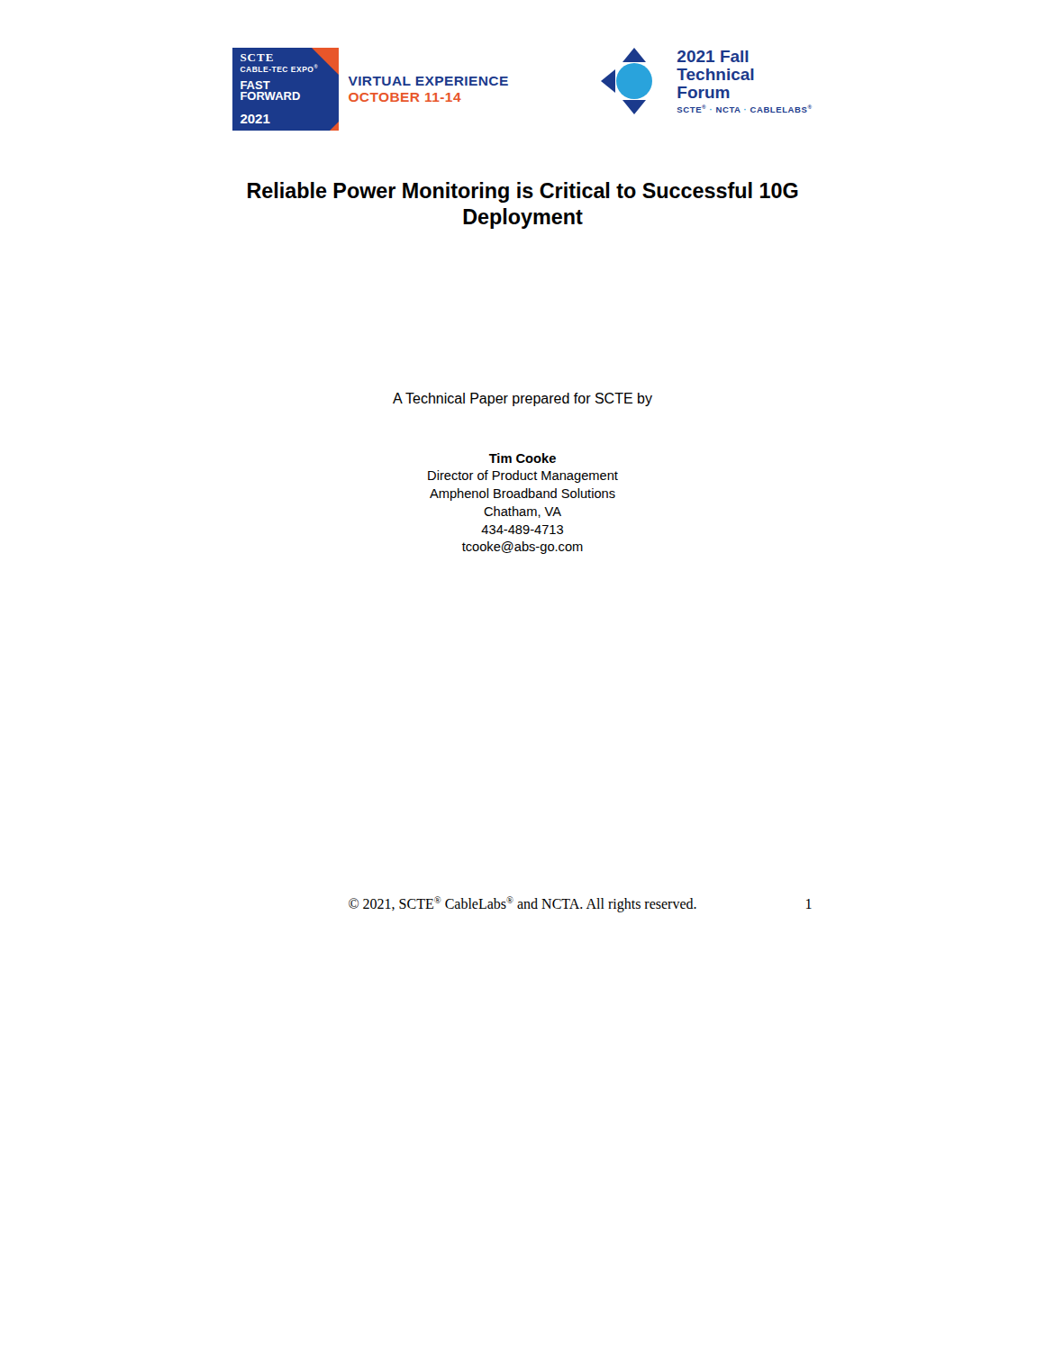SCTE
CABLE-TEC EXPO®
FAST
FORWARD
2021
VIRTUAL EXPERIENCE
OCTOBER 11-14
2021 Fall
Technical
Forum
SCTE® · NCTA · CABLELABS®
Reliable Power Monitoring is Critical to Successful 10G Deployment
A Technical Paper prepared for SCTE by
Tim Cooke
Director of Product Management
Amphenol Broadband Solutions
Chatham, VA
434-489-4713
tcooke@abs-go.com
© 2021, SCTE® CableLabs® and NCTA. All rights reserved. 1